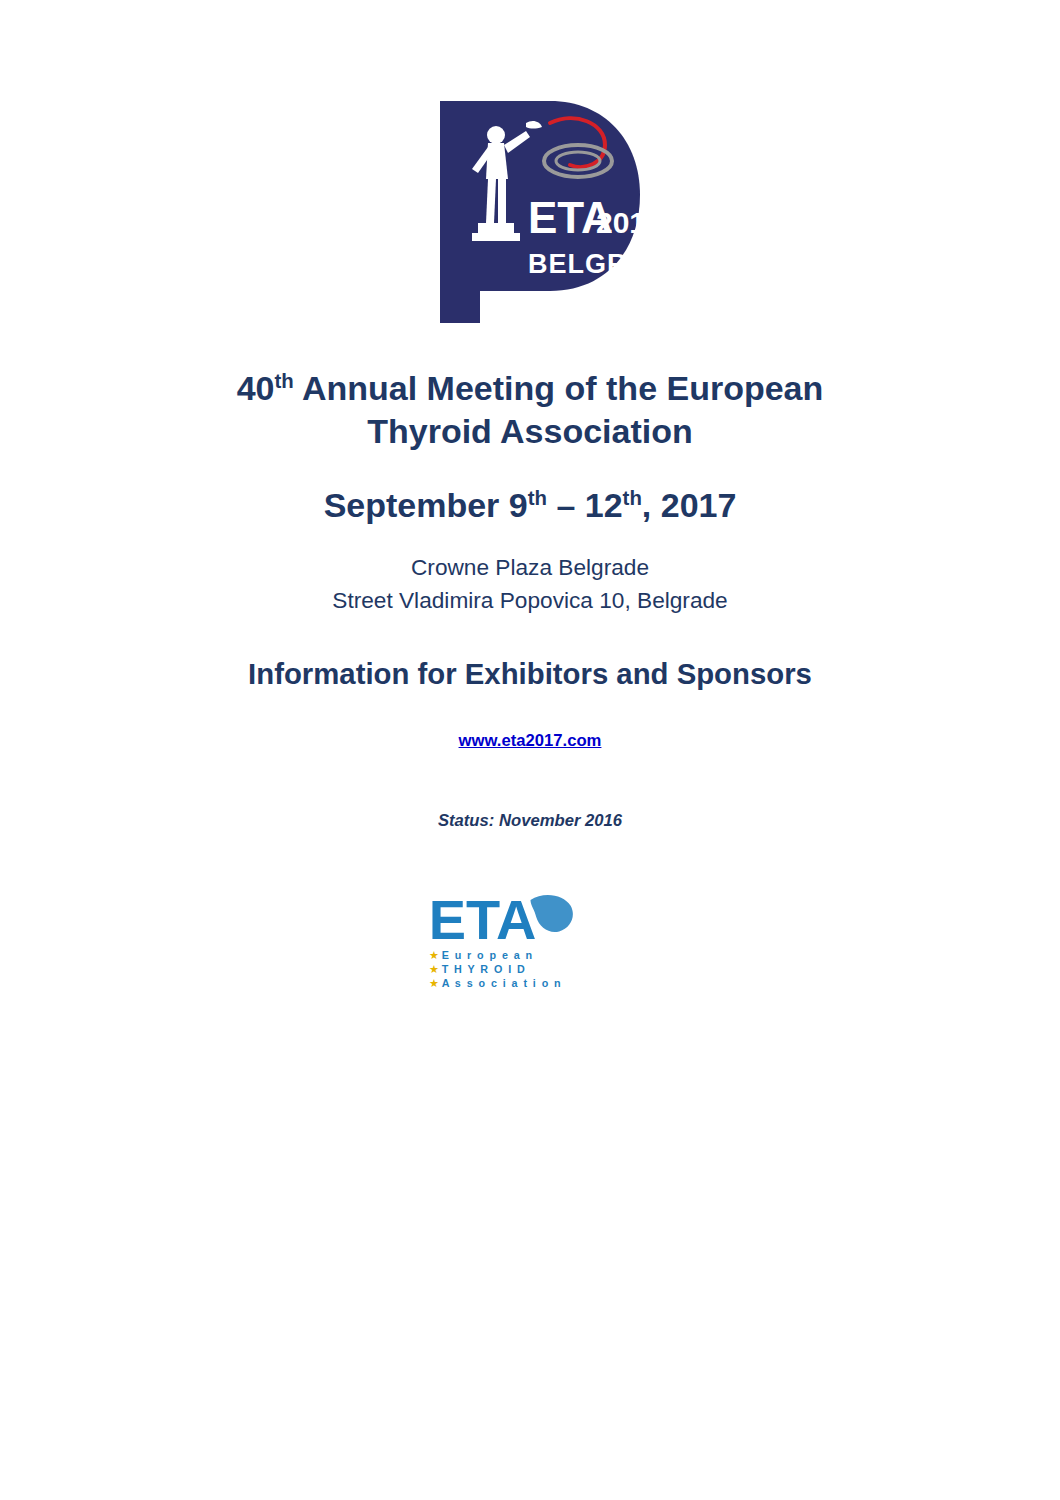ETA 2017 BELGRADE
40th Annual Meeting of the European Thyroid Association
September 9th – 12th, 2017
Crowne Plaza Belgrade
Street Vladimira Popovica 10, Belgrade
Information for Exhibitors and Sponsors
www.eta2017.com
Status: November 2016
ETA ★ E u r o p e a n ★ T H Y R O I D ★ A s s o c i a t i o n